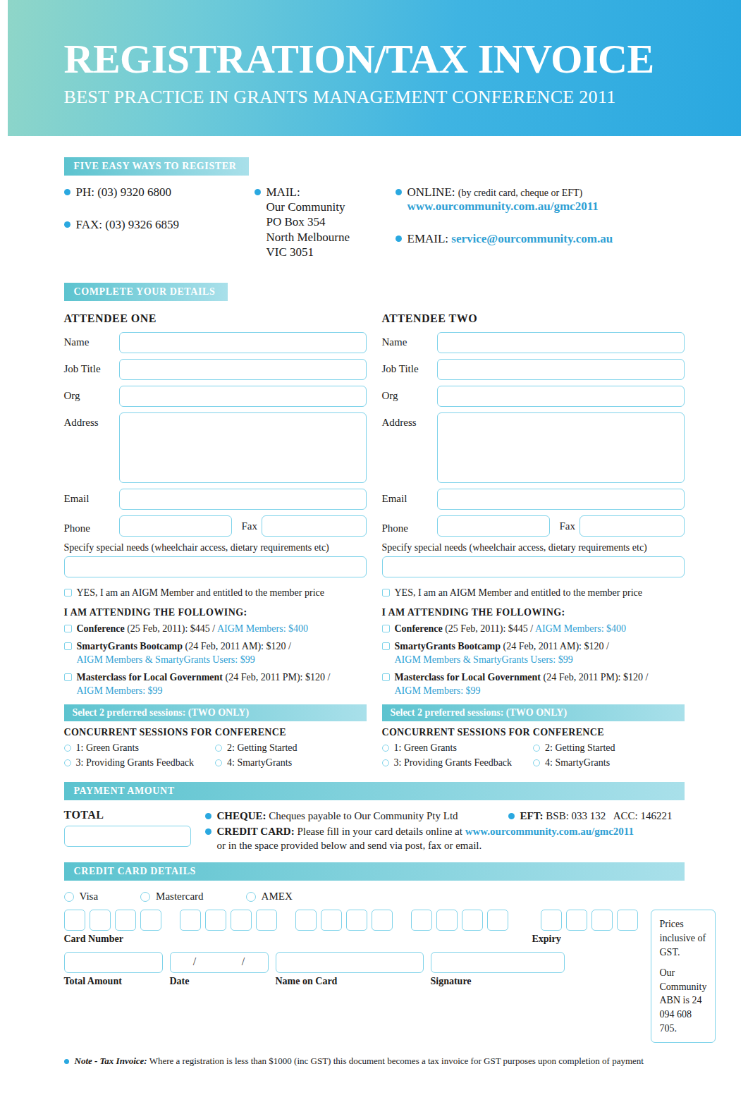REGISTRATION/TAX INVOICE
BEST PRACTICE IN GRANTS MANAGEMENT CONFERENCE 2011
FIVE EASY WAYS TO REGISTER
PH: (03) 9320 6800
FAX: (03) 9326 6859
MAIL:
Our Community
PO Box 354
North Melbourne
VIC 3051
ONLINE: (by credit card, cheque or EFT)
www.ourcommunity.com.au/gmc2011
EMAIL: service@ourcommunity.com.au
COMPLETE YOUR DETAILS
ATTENDEE ONE
Name
Job Title
Org
Address
Email
Phone
Fax
Specify special needs (wheelchair access, dietary requirements etc)
YES, I am an AIGM Member and entitled to the member price
I AM ATTENDING THE FOLLOWING:
Conference (25 Feb, 2011): $445 / AIGM Members: $400
SmartyGrants Bootcamp (24 Feb, 2011 AM): $120 / AIGM Members & SmartyGrants Users: $99
Masterclass for Local Government (24 Feb, 2011 PM): $120 / AIGM Members: $99
Select 2 preferred sessions: (TWO ONLY)
CONCURRENT SESSIONS FOR CONFERENCE
1: Green Grants
3: Providing Grants Feedback
2: Getting Started
4: SmartyGrants
ATTENDEE TWO
Name
Job Title
Org
Address
Email
Phone
Fax
Specify special needs (wheelchair access, dietary requirements etc)
YES, I am an AIGM Member and entitled to the member price
I AM ATTENDING THE FOLLOWING:
Conference (25 Feb, 2011): $445 / AIGM Members: $400
SmartyGrants Bootcamp (24 Feb, 2011 AM): $120 / AIGM Members & SmartyGrants Users: $99
Masterclass for Local Government (24 Feb, 2011 PM): $120 / AIGM Members: $99
Select 2 preferred sessions: (TWO ONLY)
CONCURRENT SESSIONS FOR CONFERENCE
1: Green Grants
3: Providing Grants Feedback
2: Getting Started
4: SmartyGrants
PAYMENT AMOUNT
TOTAL
CHEQUE: Cheques payable to Our Community Pty Ltd
EFT: BSB: 033 132 ACC: 146221
CREDIT CARD: Please fill in your card details online at www.ourcommunity.com.au/gmc2011
or in the space provided below and send via post, fax or email.
CREDIT CARD DETAILS
Visa
Mastercard
AMEX
Card Number
Expiry
//
Total Amount Date Name on Card Signature
Prices inclusive of GST.
Our Community
ABN is 24 094 608 705.
Note - Tax Invoice: Where a registration is less than $1000 (inc GST) this document becomes a tax invoice for GST purposes upon completion of payment